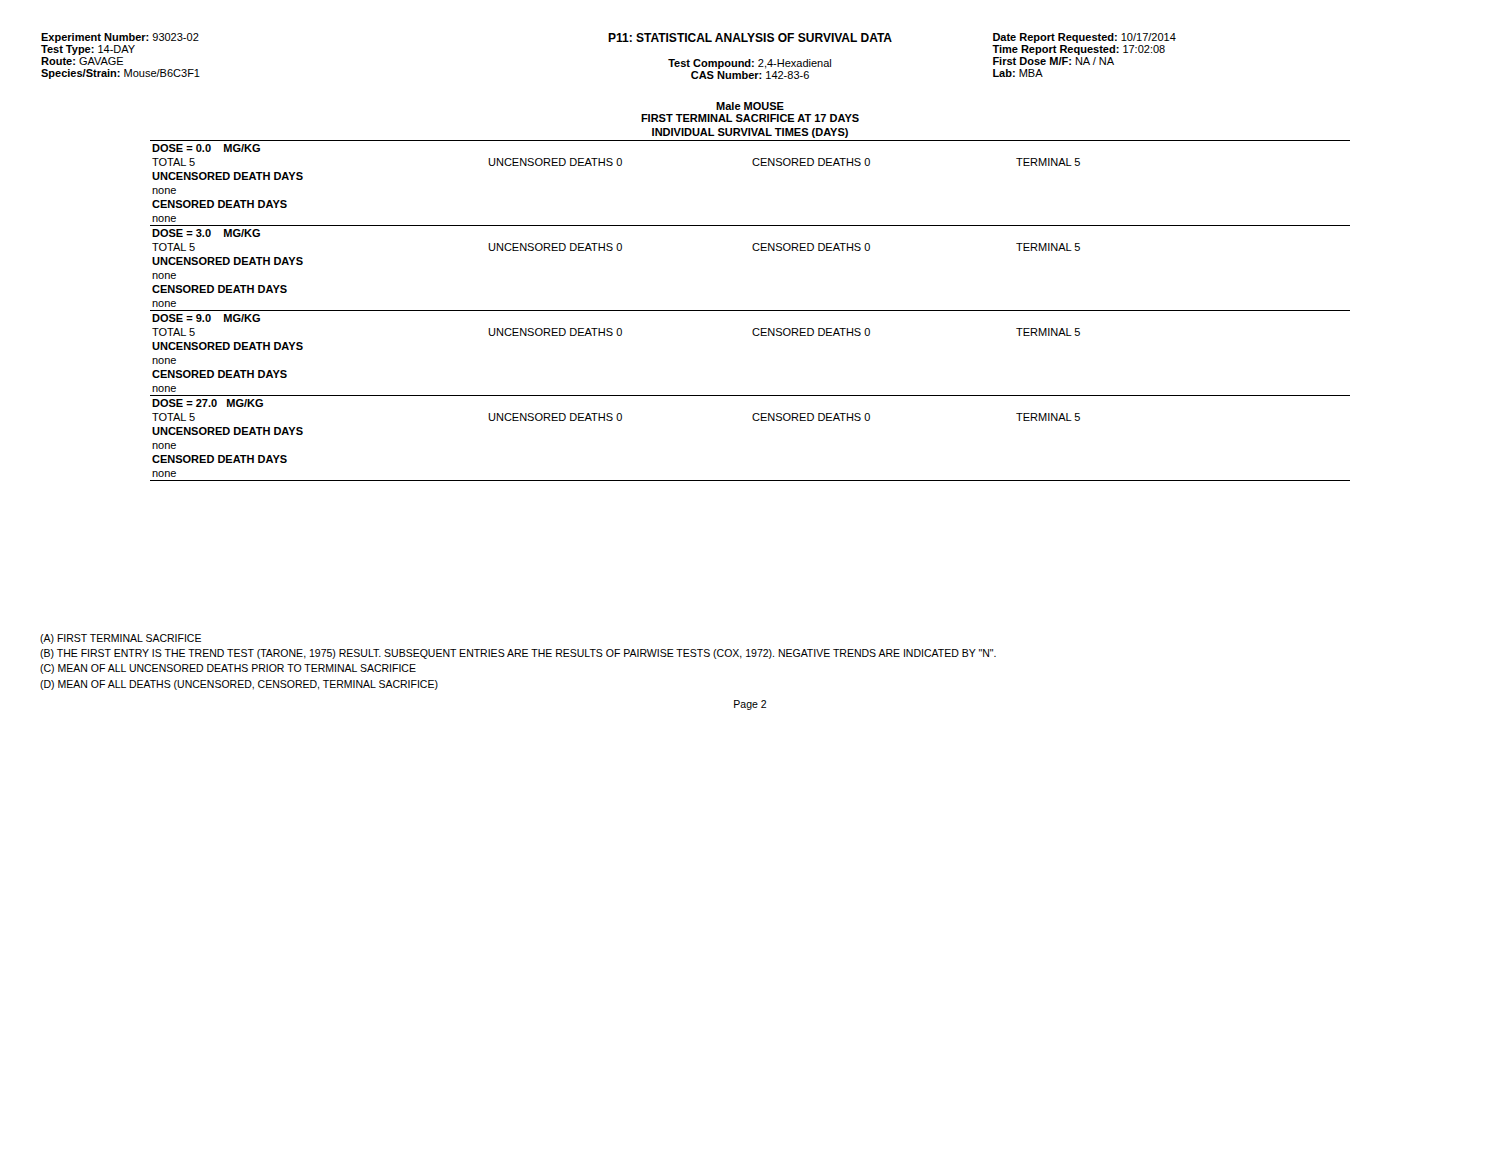| Experiment Number: 93023-02 Test Type: 14-DAY Route: GAVAGE Species/Strain: Mouse/B6C3F1 | P11: STATISTICAL ANALYSIS OF SURVIVAL DATA Test Compound: 2,4-Hexadienal CAS Number: 142-83-6 | Date Report Requested: 10/17/2014 Time Report Requested: 17:02:08 First Dose M/F: NA / NA Lab: MBA |
Male MOUSE
FIRST TERMINAL SACRIFICE AT 17 DAYS
INDIVIDUAL SURVIVAL TIMES (DAYS)
| DOSE = 0.0 MG/KG | | | |
| TOTAL 5 | UNCENSORED DEATHS 0 | CENSORED DEATHS 0 | TERMINAL 5 |
| UNCENSORED DEATH DAYS |
| none |
| CENSORED DEATH DAYS |
| none |
| DOSE = 3.0 MG/KG | | | |
| TOTAL 5 | UNCENSORED DEATHS 0 | CENSORED DEATHS 0 | TERMINAL 5 |
| UNCENSORED DEATH DAYS |
| none |
| CENSORED DEATH DAYS |
| none |
| DOSE = 9.0 MG/KG | | | |
| TOTAL 5 | UNCENSORED DEATHS 0 | CENSORED DEATHS 0 | TERMINAL 5 |
| UNCENSORED DEATH DAYS |
| none |
| CENSORED DEATH DAYS |
| none |
| DOSE = 27.0 MG/KG | | | |
| TOTAL 5 | UNCENSORED DEATHS 0 | CENSORED DEATHS 0 | TERMINAL 5 |
| UNCENSORED DEATH DAYS |
| none |
| CENSORED DEATH DAYS |
| none |
(A) FIRST TERMINAL SACRIFICE
(B) THE FIRST ENTRY IS THE TREND TEST (TARONE, 1975) RESULT. SUBSEQUENT ENTRIES ARE THE RESULTS OF PAIRWISE TESTS (COX, 1972). NEGATIVE TRENDS ARE INDICATED BY "N".
(C) MEAN OF ALL UNCENSORED DEATHS PRIOR TO TERMINAL SACRIFICE
(D) MEAN OF ALL DEATHS (UNCENSORED, CENSORED, TERMINAL SACRIFICE)
Page 2